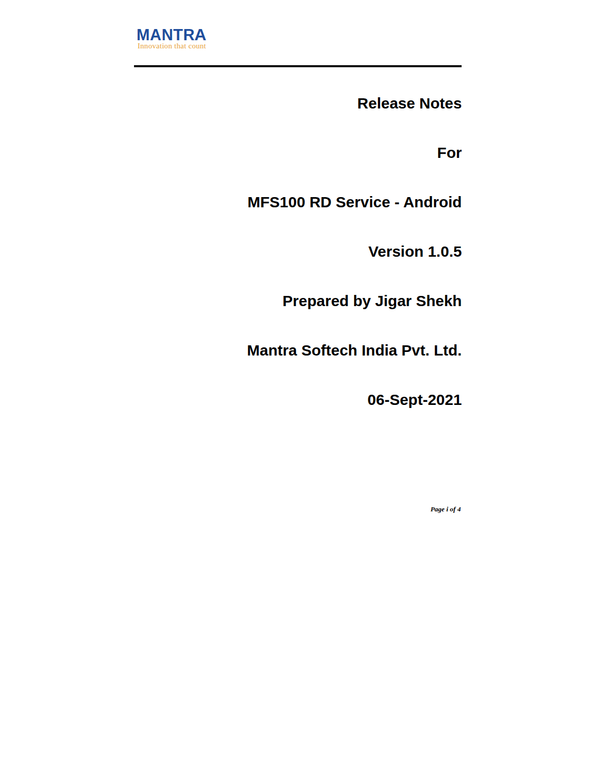MANTRA
Innovation that count
Release Notes
For
MFS100 RD Service - Android
Version 1.0.5
Prepared by Jigar Shekh
Mantra Softech India Pvt. Ltd.
06-Sept-2021
Page i of 4